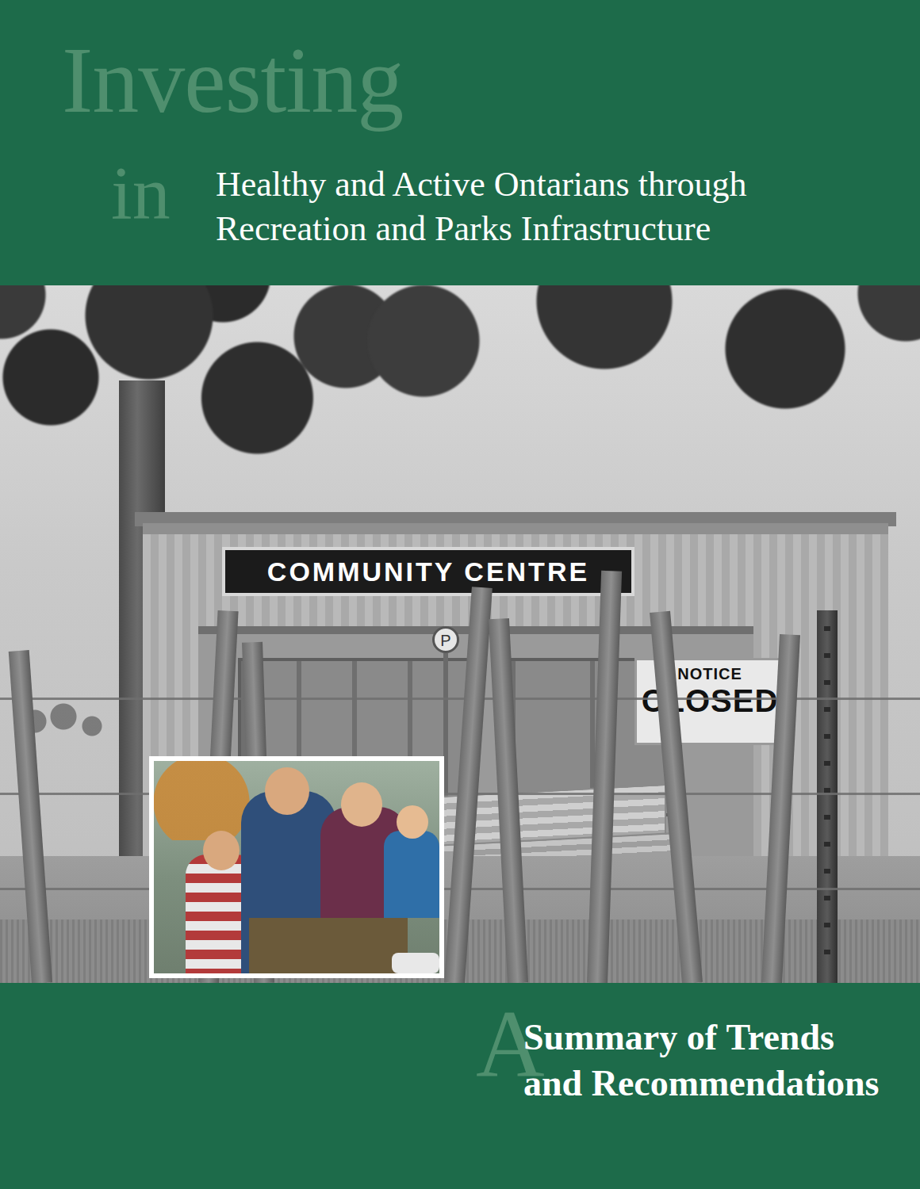Investing
in
Healthy and Active Ontarians through Recreation and Parks Infrastructure
COMMUNITY CENTRE
P
NOTICE
CLOSED
A
Summary of Trends
and Recommendations